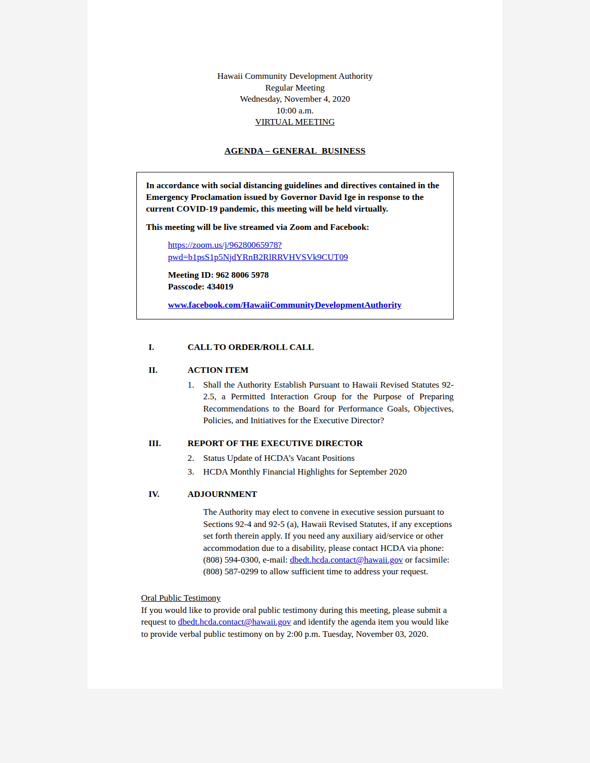Hawaii Community Development Authority
Regular Meeting
Wednesday, November 4, 2020
10:00 a.m.
VIRTUAL MEETING
AGENDA – GENERAL BUSINESS
In accordance with social distancing guidelines and directives contained in the Emergency Proclamation issued by Governor David Ige in response to the current COVID-19 pandemic, this meeting will be held virtually.
This meeting will be live streamed via Zoom and Facebook:
https://zoom.us/j/96280065978?pwd=b1psS1p5NjdYRnB2RlRRVHVSVk9CUT09
Meeting ID: 962 8006 5978
Passcode: 434019
www.facebook.com/HawaiiCommunityDevelopmentAuthority
I. Call to Order/Roll Call
II. Action Item
1. Shall the Authority Establish Pursuant to Hawaii Revised Statutes 92-2.5, a Permitted Interaction Group for the Purpose of Preparing Recommendations to the Board for Performance Goals, Objectives, Policies, and Initiatives for the Executive Director?
III. Report of the Executive Director
2. Status Update of HCDA’s Vacant Positions
3. HCDA Monthly Financial Highlights for September 2020
IV. Adjournment
The Authority may elect to convene in executive session pursuant to Sections 92-4 and 92-5 (a), Hawaii Revised Statutes, if any exceptions set forth therein apply. If you need any auxiliary aid/service or other accommodation due to a disability, please contact HCDA via phone: (808) 594-0300, e-mail: dbedt.hcda.contact@hawaii.gov or facsimile: (808) 587-0299 to allow sufficient time to address your request.
Oral Public Testimony
If you would like to provide oral public testimony during this meeting, please submit a request to dbedt.hcda.contact@hawaii.gov and identify the agenda item you would like to provide verbal public testimony on by 2:00 p.m. Tuesday, November 03, 2020.